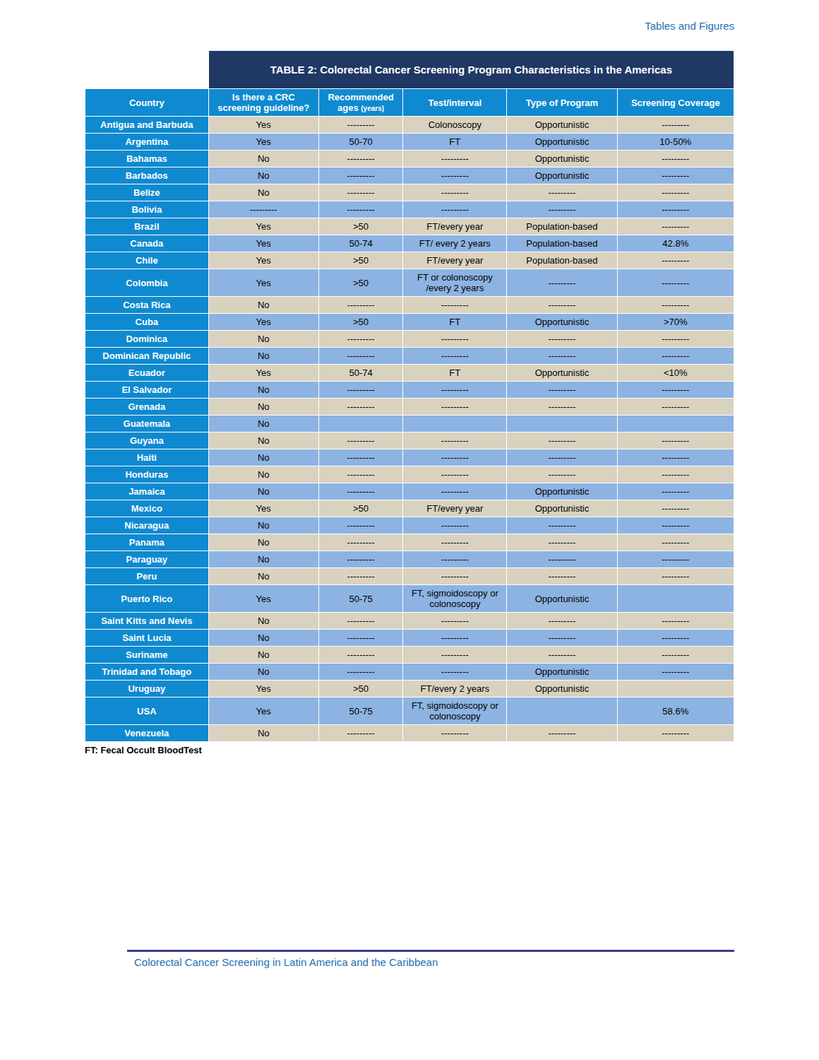Tables and Figures
| | TABLE 2: Colorectal Cancer Screening Program Characteristics in the Americas |
| Country | Is there a CRC screening guideline? | Recommended ages (years) | Test/interval | Type of Program | Screening Coverage |
| Antigua and Barbuda | Yes | --------- | Colonoscopy | Opportunistic | --------- |
| Argentina | Yes | 50-70 | FT | Opportunistic | 10-50% |
| Bahamas | No | --------- | --------- | Opportunistic | --------- |
| Barbados | No | --------- | --------- | Opportunistic | --------- |
| Belize | No | --------- | --------- | --------- | --------- |
| Bolivia | --------- | --------- | --------- | --------- | --------- |
| Brazil | Yes | >50 | FT/every year | Population-based | --------- |
| Canada | Yes | 50-74 | FT/ every 2 years | Population-based | 42.8% |
| Chile | Yes | >50 | FT/every year | Population-based | --------- |
| Colombia | Yes | >50 | FT or colonoscopy /every 2 years | --------- | --------- |
| Costa Rica | No | --------- | --------- | --------- | --------- |
| Cuba | Yes | >50 | FT | Opportunistic | >70% |
| Dominica | No | --------- | --------- | --------- | --------- |
| Dominican Republic | No | --------- | --------- | --------- | --------- |
| Ecuador | Yes | 50-74 | FT | Opportunistic | <10% |
| El Salvador | No | --------- | --------- | --------- | --------- |
| Grenada | No | --------- | --------- | --------- | --------- |
| Guatemala | No | | | | |
| Guyana | No | --------- | --------- | --------- | --------- |
| Haiti | No | --------- | --------- | --------- | --------- |
| Honduras | No | --------- | --------- | --------- | --------- |
| Jamaica | No | --------- | --------- | Opportunistic | --------- |
| Mexico | Yes | >50 | FT/every year | Opportunistic | --------- |
| Nicaragua | No | --------- | --------- | --------- | --------- |
| Panama | No | --------- | --------- | --------- | --------- |
| Paraguay | No | --------- | --------- | --------- | --------- |
| Peru | No | --------- | --------- | --------- | --------- |
| Puerto Rico | Yes | 50-75 | FT, sigmoidoscopy or colonoscopy | Opportunistic | |
| Saint Kitts and Nevis | No | --------- | --------- | --------- | --------- |
| Saint Lucia | No | --------- | --------- | --------- | --------- |
| Suriname | No | --------- | --------- | --------- | --------- |
| Trinidad and Tobago | No | --------- | --------- | Opportunistic | --------- |
| Uruguay | Yes | >50 | FT/every 2 years | Opportunistic | |
| USA | Yes | 50-75 | FT, sigmoidoscopy or colonoscopy | | 58.6% |
| Venezuela | No | --------- | --------- | --------- | --------- |
FT: Fecal Occult BloodTest
Colorectal Cancer Screening in Latin America and the Caribbean